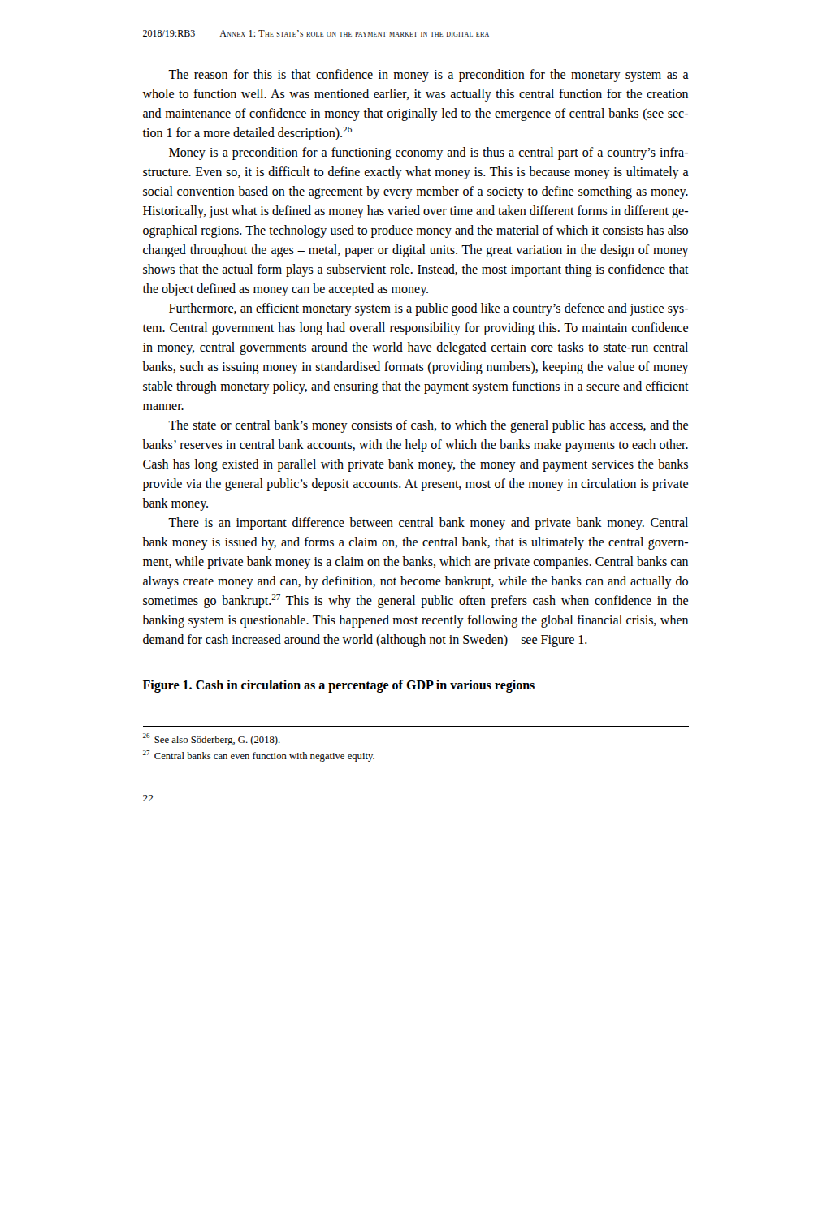2018/19:RB3 Annex 1: The state’s role on the payment market in the digital era
The reason for this is that confidence in money is a precondition for the monetary system as a whole to function well. As was mentioned earlier, it was actually this central function for the creation and maintenance of confidence in money that originally led to the emergence of central banks (see section 1 for a more detailed description).26
Money is a precondition for a functioning economy and is thus a central part of a country’s infrastructure. Even so, it is difficult to define exactly what money is. This is because money is ultimately a social convention based on the agreement by every member of a society to define something as money. Historically, just what is defined as money has varied over time and taken different forms in different geographical regions. The technology used to produce money and the material of which it consists has also changed throughout the ages – metal, paper or digital units. The great variation in the design of money shows that the actual form plays a subservient role. Instead, the most important thing is confidence that the object defined as money can be accepted as money.
Furthermore, an efficient monetary system is a public good like a country’s defence and justice system. Central government has long had overall responsibility for providing this. To maintain confidence in money, central governments around the world have delegated certain core tasks to state-run central banks, such as issuing money in standardised formats (providing numbers), keeping the value of money stable through monetary policy, and ensuring that the payment system functions in a secure and efficient manner.
The state or central bank’s money consists of cash, to which the general public has access, and the banks’ reserves in central bank accounts, with the help of which the banks make payments to each other. Cash has long existed in parallel with private bank money, the money and payment services the banks provide via the general public’s deposit accounts. At present, most of the money in circulation is private bank money.
There is an important difference between central bank money and private bank money. Central bank money is issued by, and forms a claim on, the central bank, that is ultimately the central government, while private bank money is a claim on the banks, which are private companies. Central banks can always create money and can, by definition, not become bankrupt, while the banks can and actually do sometimes go bankrupt.27 This is why the general public often prefers cash when confidence in the banking system is questionable. This happened most recently following the global financial crisis, when demand for cash increased around the world (although not in Sweden) – see Figure 1.
Figure 1. Cash in circulation as a percentage of GDP in various regions
26 See also Söderberg, G. (2018).
27 Central banks can even function with negative equity.
22